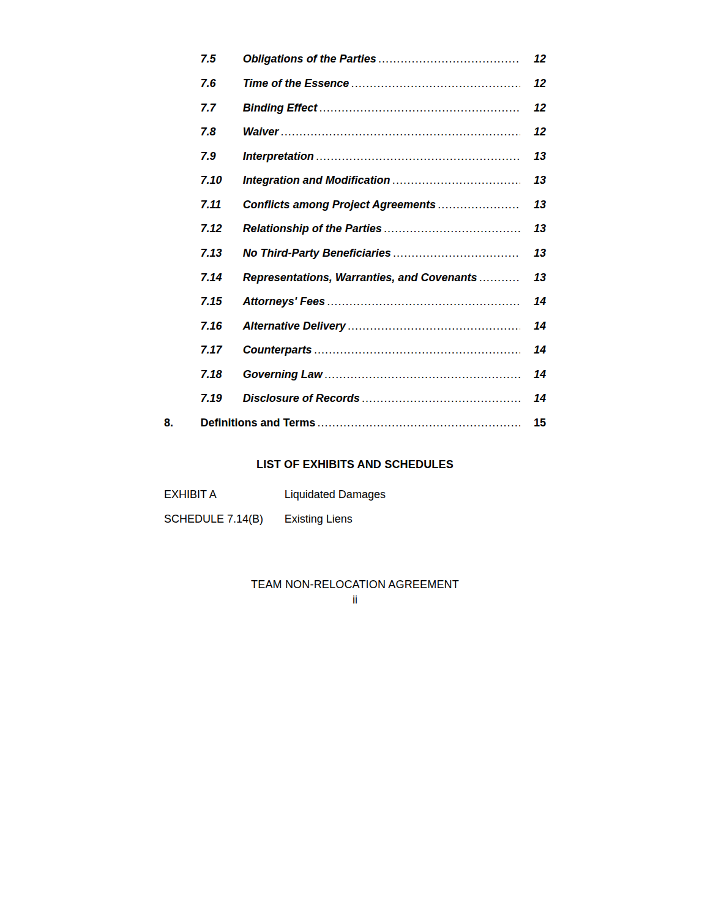7.5 Obligations of the Parties ............................................................................... 12
7.6 Time of the Essence ....................................................................................... 12
7.7 Binding Effect ............................................................................................. 12
7.8 Waiver ......................................................................................................... 12
7.9 Interpretation ............................................................................................. 13
7.10 Integration and Modification ......................................................................... 13
7.11 Conflicts among Project Agreements ........................................................... 13
7.12 Relationship of the Parties ........................................................................... 13
7.13 No Third-Party Beneficiaries ......................................................................... 13
7.14 Representations, Warranties, and Covenants ................................................ 13
7.15 Attorneys' Fees ............................................................................................ 14
7.16 Alternative Delivery ....................................................................................... 14
7.17 Counterparts ............................................................................................... 14
7.18 Governing Law ............................................................................................. 14
7.19 Disclosure of Records ..................................................................................... 14
8. Definitions and Terms .............................................................................................. 15
LIST OF EXHIBITS AND SCHEDULES
| EXHIBIT A | Liquidated Damages |
| SCHEDULE 7.14(B) | Existing Liens |
TEAM NON-RELOCATION AGREEMENT
ii